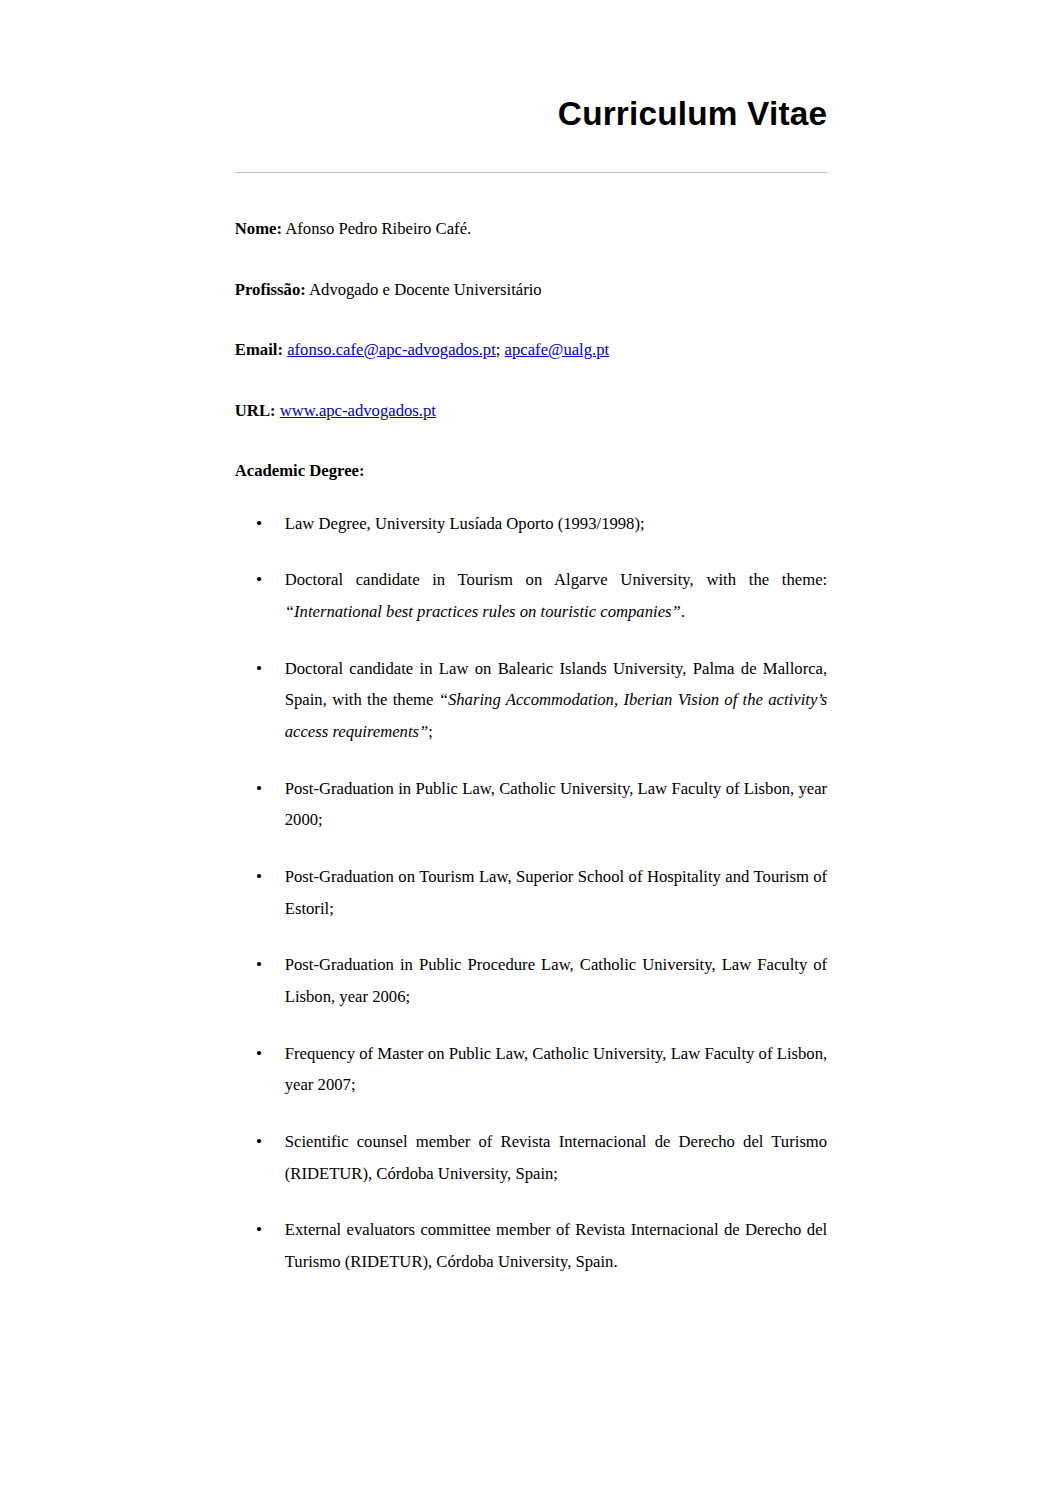Curriculum Vitae
Nome: Afonso Pedro Ribeiro Café.
Profissão: Advogado e Docente Universitário
Email: afonso.cafe@apc-advogados.pt; apcafe@ualg.pt
URL: www.apc-advogados.pt
Academic Degree:
Law Degree, University Lusíada Oporto (1993/1998);
Doctoral candidate in Tourism on Algarve University, with the theme: “International best practices rules on touristic companies”.
Doctoral candidate in Law on Balearic Islands University, Palma de Mallorca, Spain, with the theme “Sharing Accommodation, Iberian Vision of the activity’s access requirements”;
Post-Graduation in Public Law, Catholic University, Law Faculty of Lisbon, year 2000;
Post-Graduation on Tourism Law, Superior School of Hospitality and Tourism of Estoril;
Post-Graduation in Public Procedure Law, Catholic University, Law Faculty of Lisbon, year 2006;
Frequency of Master on Public Law, Catholic University, Law Faculty of Lisbon, year 2007;
Scientific counsel member of Revista Internacional de Derecho del Turismo (RIDETUR), Córdoba University, Spain;
External evaluators committee member of Revista Internacional de Derecho del Turismo (RIDETUR), Córdoba University, Spain.